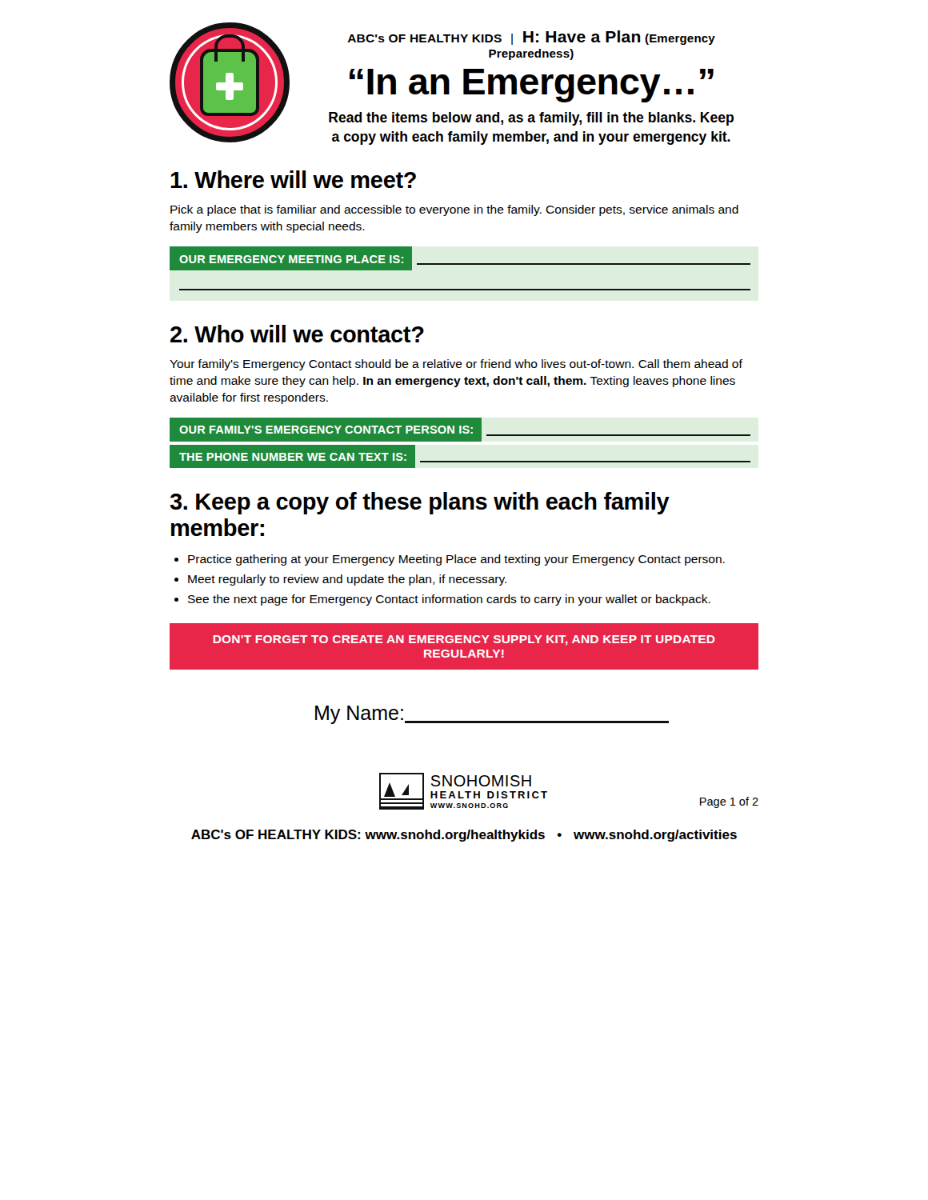ABC's OF HEALTHY KIDS | H: Have a Plan (Emergency Preparedness)
“In an Emergency…”
Read the items below and, as a family, fill in the blanks. Keep
a copy with each family member, and in your emergency kit.
1. Where will we meet?
Pick a place that is familiar and accessible to everyone in the family. Consider pets, service animals and family members with special needs.
OUR EMERGENCY MEETING PLACE IS:
2. Who will we contact?
Your family's Emergency Contact should be a relative or friend who lives out-of-town. Call them ahead of time and make sure they can help. In an emergency text, don't call, them. Texting leaves phone lines available for first responders.
OUR FAMILY'S EMERGENCY CONTACT PERSON IS:
THE PHONE NUMBER WE CAN TEXT IS:
3. Keep a copy of these plans with each family member:
Practice gathering at your Emergency Meeting Place and texting your Emergency Contact person.
Meet regularly to review and update the plan, if necessary.
See the next page for Emergency Contact information cards to carry in your wallet or backpack.
DON'T FORGET TO CREATE AN EMERGENCY SUPPLY KIT, AND KEEP IT UPDATED REGULARLY!
My Name:
SNOHOMISH
HEALTH DISTRICT
WWW.SNOHD.ORG
Page 1 of 2
ABC's OF HEALTHY KIDS: www.snohd.org/healthykids • www.snohd.org/activities